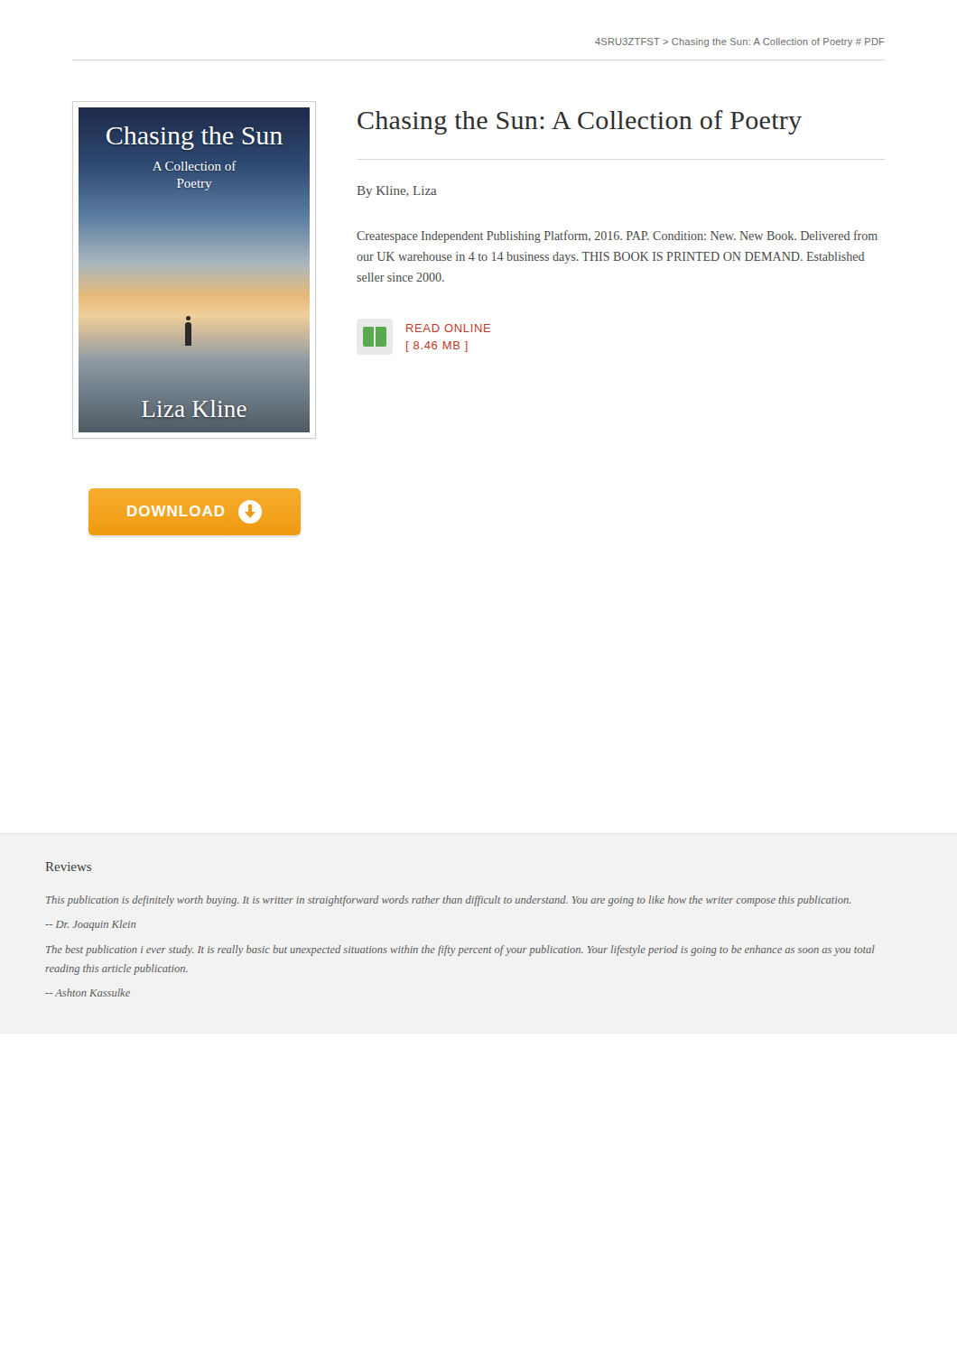4SRU3ZTFST > Chasing the Sun: A Collection of Poetry # PDF
Chasing the Sun
A Collection of
Poetry
Liza Kline
DOWNLOAD
Chasing the Sun: A Collection of Poetry
By Kline, Liza
Createspace Independent Publishing Platform, 2016. PAP. Condition: New. New Book. Delivered from our UK warehouse in 4 to 14 business days. THIS BOOK IS PRINTED ON DEMAND. Established seller since 2000.
READ ONLINE
[ 8.46 MB ]
Reviews
This publication is definitely worth buying. It is writter in straightforward words rather than difficult to understand. You are going to like how the writer compose this publication.
-- Dr. Joaquin Klein
The best publication i ever study. It is really basic but unexpected situations within the fifty percent of your publication. Your lifestyle period is going to be enhance as soon as you total reading this article publication.
-- Ashton Kassulke